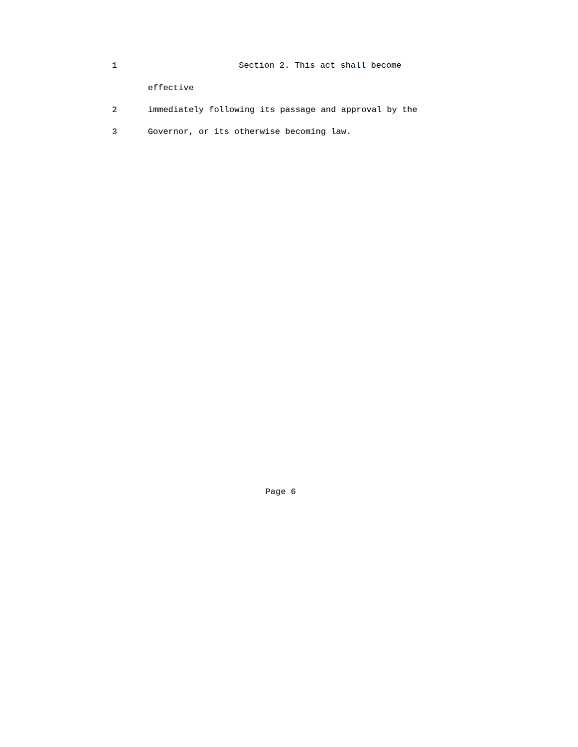| 1 | Section 2. This act shall become effective |
| 2 | immediately following its passage and approval by the |
| 3 | Governor, or its otherwise becoming law. |
Page 6